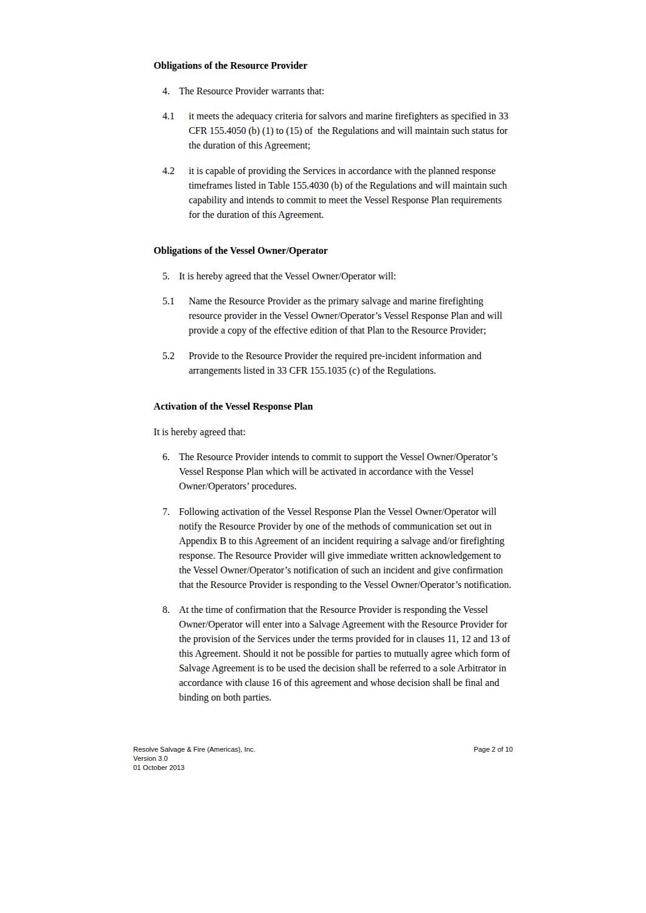Obligations of the Resource Provider
4. The Resource Provider warrants that:
4.1 it meets the adequacy criteria for salvors and marine firefighters as specified in 33 CFR 155.4050 (b) (1) to (15) of the Regulations and will maintain such status for the duration of this Agreement;
4.2 it is capable of providing the Services in accordance with the planned response timeframes listed in Table 155.4030 (b) of the Regulations and will maintain such capability and intends to commit to meet the Vessel Response Plan requirements for the duration of this Agreement.
Obligations of the Vessel Owner/Operator
5. It is hereby agreed that the Vessel Owner/Operator will:
5.1 Name the Resource Provider as the primary salvage and marine firefighting resource provider in the Vessel Owner/Operator’s Vessel Response Plan and will provide a copy of the effective edition of that Plan to the Resource Provider;
5.2 Provide to the Resource Provider the required pre-incident information and arrangements listed in 33 CFR 155.1035 (c) of the Regulations.
Activation of the Vessel Response Plan
It is hereby agreed that:
6. The Resource Provider intends to commit to support the Vessel Owner/Operator’s Vessel Response Plan which will be activated in accordance with the Vessel Owner/Operators’ procedures.
7. Following activation of the Vessel Response Plan the Vessel Owner/Operator will notify the Resource Provider by one of the methods of communication set out in Appendix B to this Agreement of an incident requiring a salvage and/or firefighting response. The Resource Provider will give immediate written acknowledgement to the Vessel Owner/Operator’s notification of such an incident and give confirmation that the Resource Provider is responding to the Vessel Owner/Operator’s notification.
8. At the time of confirmation that the Resource Provider is responding the Vessel Owner/Operator will enter into a Salvage Agreement with the Resource Provider for the provision of the Services under the terms provided for in clauses 11, 12 and 13 of this Agreement. Should it not be possible for parties to mutually agree which form of Salvage Agreement is to be used the decision shall be referred to a sole Arbitrator in accordance with clause 16 of this agreement and whose decision shall be final and binding on both parties.
Resolve Salvage & Fire (Americas), Inc.
Version 3.0
01 October 2013
Page 2 of 10